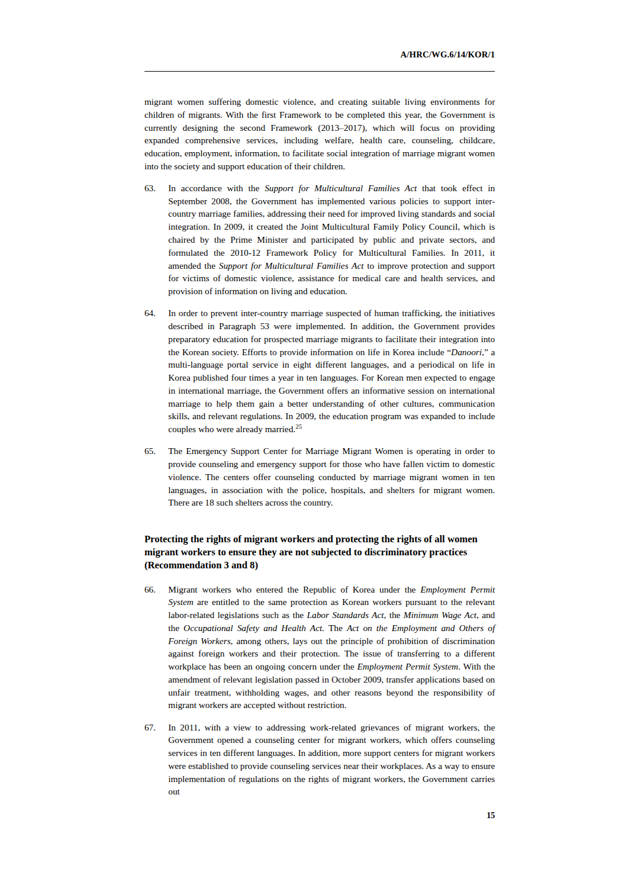A/HRC/WG.6/14/KOR/1
migrant women suffering domestic violence, and creating suitable living environments for children of migrants. With the first Framework to be completed this year, the Government is currently designing the second Framework (2013–2017), which will focus on providing expanded comprehensive services, including welfare, health care, counseling, childcare, education, employment, information, to facilitate social integration of marriage migrant women into the society and support education of their children.
63. In accordance with the Support for Multicultural Families Act that took effect in September 2008, the Government has implemented various policies to support inter-country marriage families, addressing their need for improved living standards and social integration. In 2009, it created the Joint Multicultural Family Policy Council, which is chaired by the Prime Minister and participated by public and private sectors, and formulated the 2010-12 Framework Policy for Multicultural Families. In 2011, it amended the Support for Multicultural Families Act to improve protection and support for victims of domestic violence, assistance for medical care and health services, and provision of information on living and education.
64. In order to prevent inter-country marriage suspected of human trafficking, the initiatives described in Paragraph 53 were implemented. In addition, the Government provides preparatory education for prospected marriage migrants to facilitate their integration into the Korean society. Efforts to provide information on life in Korea include “Danoori,” a multi-language portal service in eight different languages, and a periodical on life in Korea published four times a year in ten languages. For Korean men expected to engage in international marriage, the Government offers an informative session on international marriage to help them gain a better understanding of other cultures, communication skills, and relevant regulations. In 2009, the education program was expanded to include couples who were already married.25
65. The Emergency Support Center for Marriage Migrant Women is operating in order to provide counseling and emergency support for those who have fallen victim to domestic violence. The centers offer counseling conducted by marriage migrant women in ten languages, in association with the police, hospitals, and shelters for migrant women. There are 18 such shelters across the country.
Protecting the rights of migrant workers and protecting the rights of all women migrant workers to ensure they are not subjected to discriminatory practices (Recommendation 3 and 8)
66. Migrant workers who entered the Republic of Korea under the Employment Permit System are entitled to the same protection as Korean workers pursuant to the relevant labor-related legislations such as the Labor Standards Act, the Minimum Wage Act, and the Occupational Safety and Health Act. The Act on the Employment and Others of Foreign Workers, among others, lays out the principle of prohibition of discrimination against foreign workers and their protection. The issue of transferring to a different workplace has been an ongoing concern under the Employment Permit System. With the amendment of relevant legislation passed in October 2009, transfer applications based on unfair treatment, withholding wages, and other reasons beyond the responsibility of migrant workers are accepted without restriction.
67. In 2011, with a view to addressing work-related grievances of migrant workers, the Government opened a counseling center for migrant workers, which offers counseling services in ten different languages. In addition, more support centers for migrant workers were established to provide counseling services near their workplaces. As a way to ensure implementation of regulations on the rights of migrant workers, the Government carries out
15